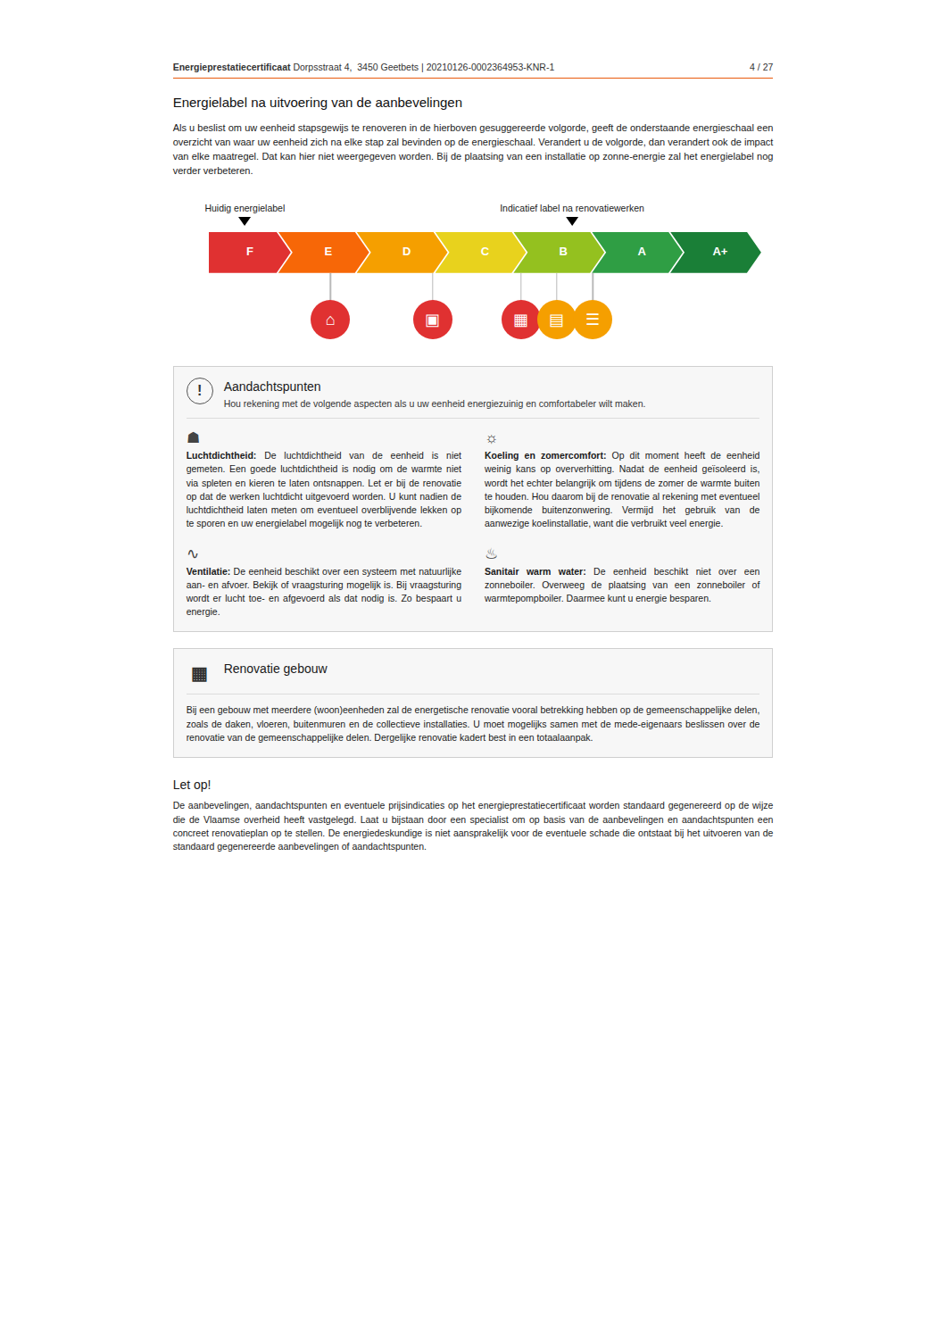Energieprestatiecertificaat Dorpsstraat 4, 3450 Geetbets | 20210126-0002364953-KNR-1
4 / 27
Energielabel na uitvoering van de aanbevelingen
Als u beslist om uw eenheid stapsgewijs te renoveren in de hierboven gesuggereerde volgorde, geeft de onderstaande energieschaal een overzicht van waar uw eenheid zich na elke stap zal bevinden op de energieschaal. Verandert u de volgorde, dan verandert ook de impact van elke maatregel. Dat kan hier niet weergegeven worden. Bij de plaatsing van een installatie op zonne-energie zal het energielabel nog verder verbeteren.
Huidig energielabel
Indicatief label na renovatiewerken
F
E
D
C
B
A
A+
⌂
▣
▦
▤
☰
!
Aandachtspunten
Hou rekening met de volgende aspecten als u uw eenheid energiezuinig en comfortabeler wilt maken.
☗
Luchtdichtheid: De luchtdichtheid van de eenheid is niet gemeten. Een goede luchtdichtheid is nodig om de warmte niet via spleten en kieren te laten ontsnappen. Let er bij de renovatie op dat de werken luchtdicht uitgevoerd worden. U kunt nadien de luchtdichtheid laten meten om eventueel overblijvende lekken op te sporen en uw energielabel mogelijk nog te verbeteren.
☼
Koeling en zomercomfort: Op dit moment heeft de eenheid weinig kans op oververhitting. Nadat de eenheid geïsoleerd is, wordt het echter belangrijk om tijdens de zomer de warmte buiten te houden. Hou daarom bij de renovatie al rekening met eventueel bijkomende buitenzonwering. Vermijd het gebruik van de aanwezige koelinstallatie, want die verbruikt veel energie.
∿
Ventilatie: De eenheid beschikt over een systeem met natuurlijke aan- en afvoer. Bekijk of vraagsturing mogelijk is. Bij vraagsturing wordt er lucht toe- en afgevoerd als dat nodig is. Zo bespaart u energie.
♨
Sanitair warm water: De eenheid beschikt niet over een zonneboiler. Overweeg de plaatsing van een zonneboiler of warmtepompboiler. Daarmee kunt u energie besparen.
▦
Renovatie gebouw
Bij een gebouw met meerdere (woon)eenheden zal de energetische renovatie vooral betrekking hebben op de gemeenschappelijke delen, zoals de daken, vloeren, buitenmuren en de collectieve installaties. U moet mogelijks samen met de mede-eigenaars beslissen over de renovatie van de gemeenschappelijke delen. Dergelijke renovatie kadert best in een totaalaanpak.
Let op!
De aanbevelingen, aandachtspunten en eventuele prijsindicaties op het energieprestatiecertificaat worden standaard gegenereerd op de wijze die de Vlaamse overheid heeft vastgelegd. Laat u bijstaan door een specialist om op basis van de aanbevelingen en aandachtspunten een concreet renovatieplan op te stellen. De energiedeskundige is niet aansprakelijk voor de eventuele schade die ontstaat bij het uitvoeren van de standaard gegenereerde aanbevelingen of aandachtspunten.